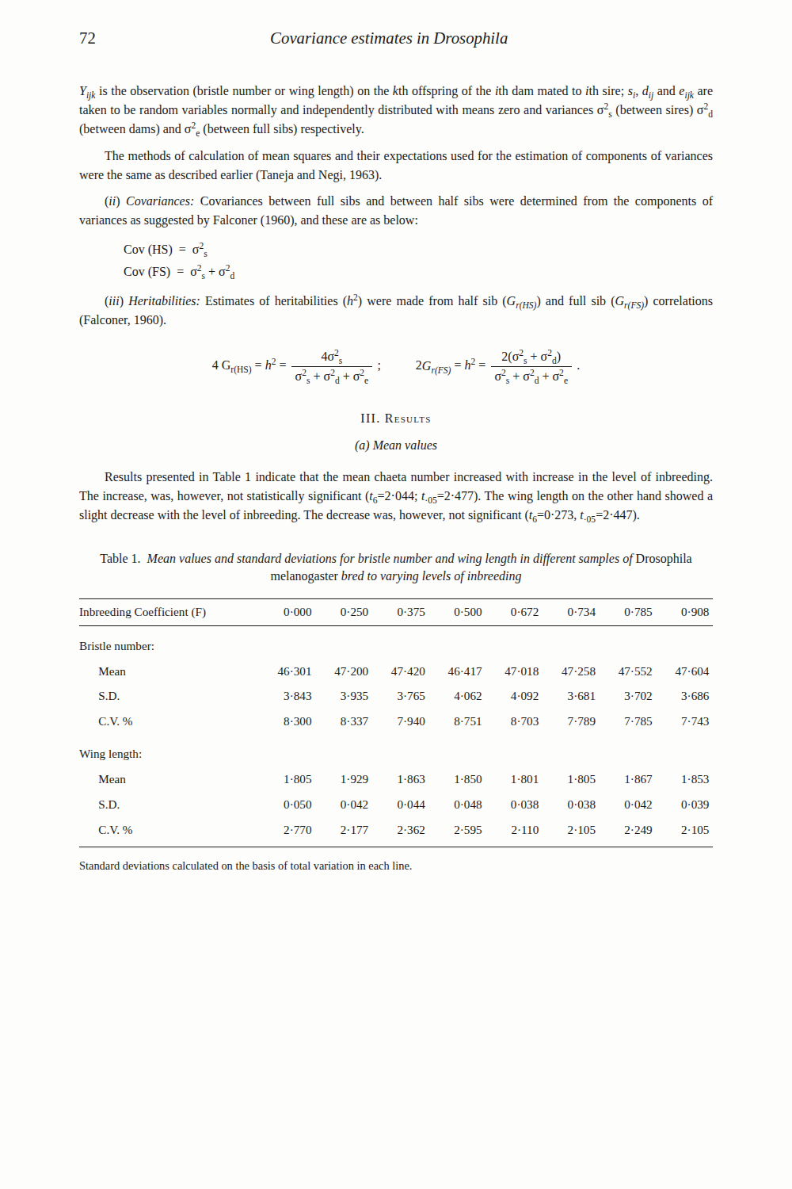72 Covariance estimates in Drosophila
Yijk is the observation (bristle number or wing length) on the kth offspring of the ith dam mated to ith sire; si, dij and eijk are taken to be random variables normally and independently distributed with means zero and variances σ2s (between sires) σ2d (between dams) and σ2e (between full sibs) respectively.
The methods of calculation of mean squares and their expectations used for the estimation of components of variances were the same as described earlier (Taneja and Negi, 1963).
(ii) Covariances: Covariances between full sibs and between half sibs were determined from the components of variances as suggested by Falconer (1960), and these are as below:
Cov (HS) = σ2s
Cov (FS) = σ2s + σ2d
(iii) Heritabilities: Estimates of heritabilities (h2) were made from half sib (Gr(HS)) and full sib (Gr(FS)) correlations (Falconer, 1960).
4 Gr(HS) = h2 = 4σ2s σ2s + σ2d + σ2e ; 2Gr(FS) = h2 = 2(σ2s + σ2d) σ2s + σ2d + σ2e .
III. Results
(a) Mean values
Results presented in Table 1 indicate that the mean chaeta number increased with increase in the level of inbreeding. The increase, was, however, not statistically significant (t6=2·044; t·05=2·477). The wing length on the other hand showed a slight decrease with the level of inbreeding. The decrease was, however, not significant (t6=0·273, t·05=2·447).
Table 1. Mean values and standard deviations for bristle number and wing length in different samples of Drosophila melanogaster bred to varying levels of inbreeding
| Inbreeding Coefficient (F) | 0·000 | 0·250 | 0·375 | 0·500 | 0·672 | 0·734 | 0·785 | 0·908 |
| --- | --- | --- | --- | --- | --- | --- | --- | --- |
| Bristle number: | |
| Mean | 46·301 | 47·200 | 47·420 | 46·417 | 47·018 | 47·258 | 47·552 | 47·604 |
| S.D. | 3·843 | 3·935 | 3·765 | 4·062 | 4·092 | 3·681 | 3·702 | 3·686 |
| C.V. % | 8·300 | 8·337 | 7·940 | 8·751 | 8·703 | 7·789 | 7·785 | 7·743 |
| Wing length: | |
| Mean | 1·805 | 1·929 | 1·863 | 1·850 | 1·801 | 1·805 | 1·867 | 1·853 |
| S.D. | 0·050 | 0·042 | 0·044 | 0·048 | 0·038 | 0·038 | 0·042 | 0·039 |
| C.V. % | 2·770 | 2·177 | 2·362 | 2·595 | 2·110 | 2·105 | 2·249 | 2·105 |
Standard deviations calculated on the basis of total variation in each line.